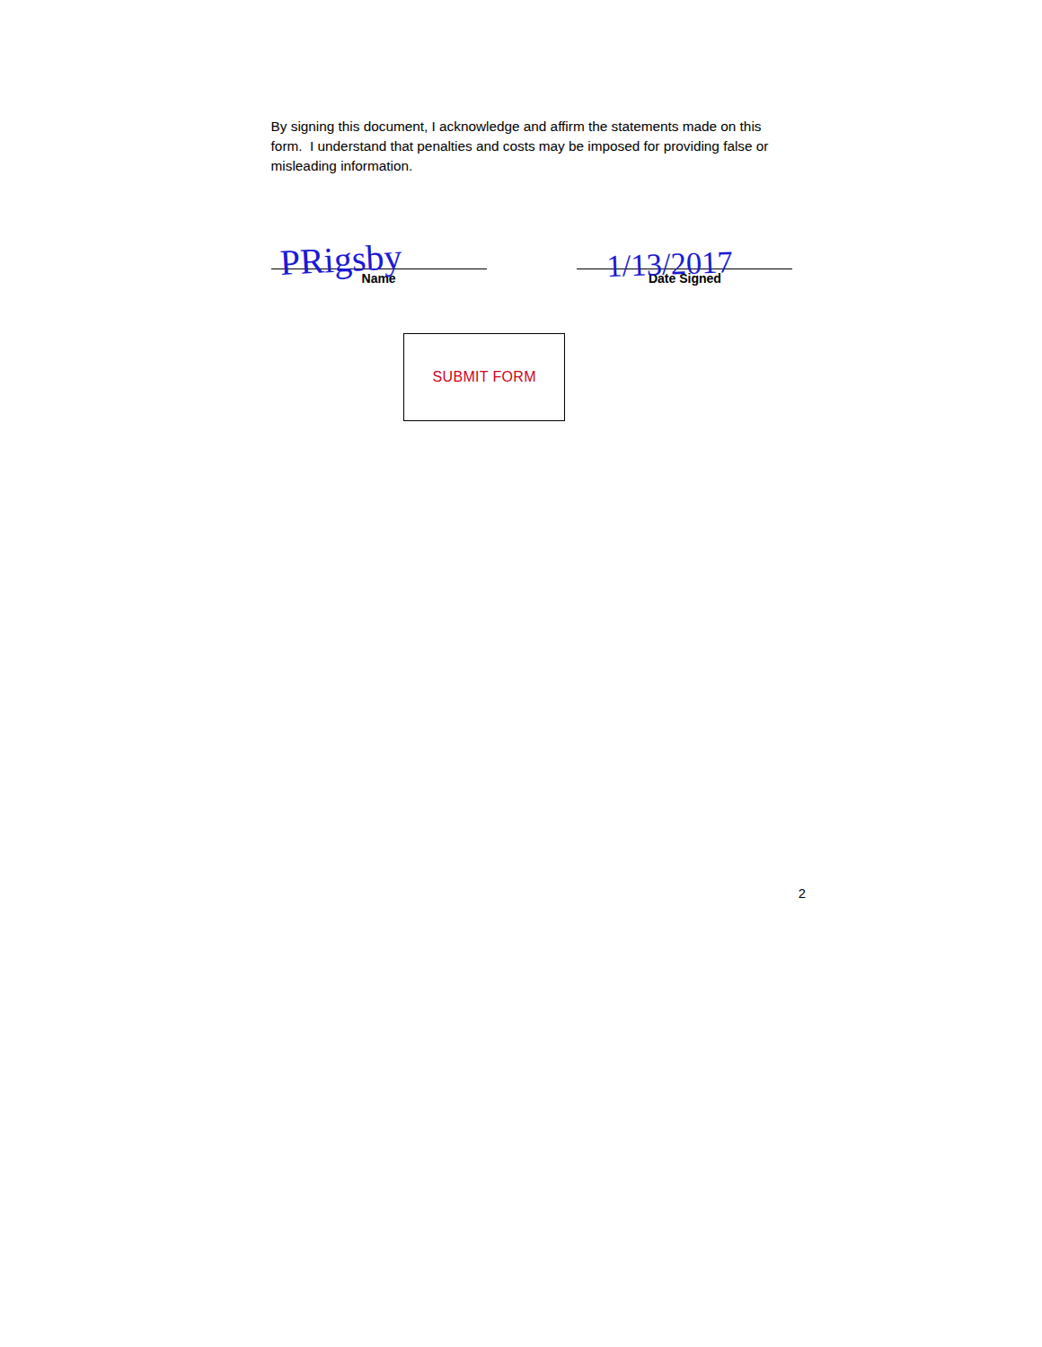By signing this document, I acknowledge and affirm the statements made on this form. I understand that penalties and costs may be imposed for providing false or misleading information.
PRigsby
Name
1/13/2017
Date Signed
SUBMIT FORM
2